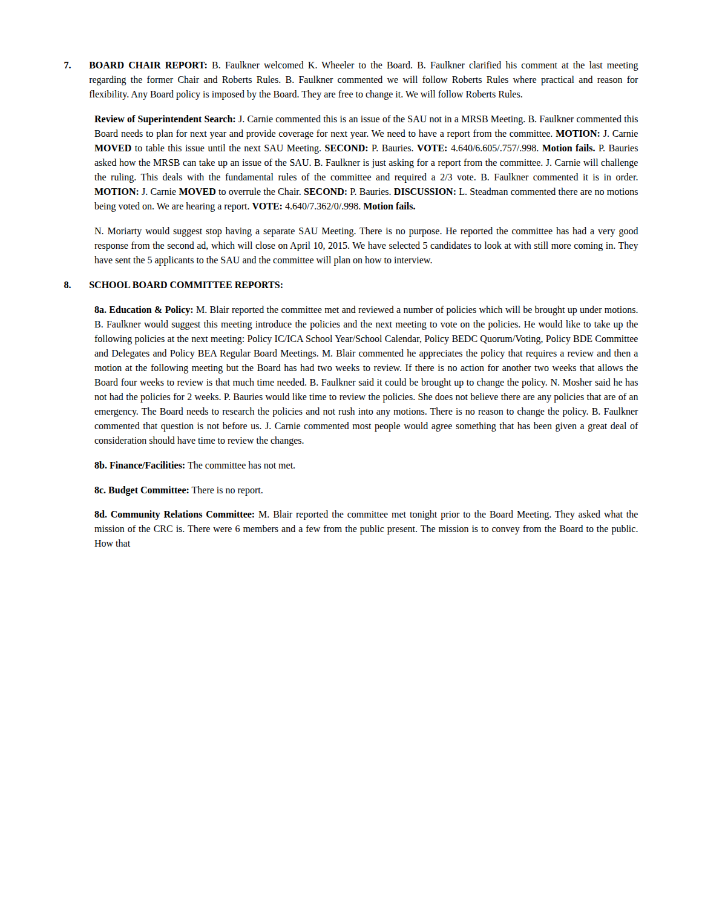7.
BOARD CHAIR REPORT: B. Faulkner welcomed K. Wheeler to the Board. B. Faulkner clarified his comment at the last meeting regarding the former Chair and Roberts Rules. B. Faulkner commented we will follow Roberts Rules where practical and reason for flexibility. Any Board policy is imposed by the Board. They are free to change it. We will follow Roberts Rules.
Review of Superintendent Search: J. Carnie commented this is an issue of the SAU not in a MRSB Meeting. B. Faulkner commented this Board needs to plan for next year and provide coverage for next year. We need to have a report from the committee. MOTION: J. Carnie MOVED to table this issue until the next SAU Meeting. SECOND: P. Bauries. VOTE: 4.640/6.605/.757/.998. Motion fails. P. Bauries asked how the MRSB can take up an issue of the SAU. B. Faulkner is just asking for a report from the committee. J. Carnie will challenge the ruling. This deals with the fundamental rules of the committee and required a 2/3 vote. B. Faulkner commented it is in order. MOTION: J. Carnie MOVED to overrule the Chair. SECOND: P. Bauries. DISCUSSION: L. Steadman commented there are no motions being voted on. We are hearing a report. VOTE: 4.640/7.362/0/.998. Motion fails.
N. Moriarty would suggest stop having a separate SAU Meeting. There is no purpose. He reported the committee has had a very good response from the second ad, which will close on April 10, 2015. We have selected 5 candidates to look at with still more coming in. They have sent the 5 applicants to the SAU and the committee will plan on how to interview.
8.
SCHOOL BOARD COMMITTEE REPORTS:
8a. Education & Policy: M. Blair reported the committee met and reviewed a number of policies which will be brought up under motions. B. Faulkner would suggest this meeting introduce the policies and the next meeting to vote on the policies. He would like to take up the following policies at the next meeting: Policy IC/ICA School Year/School Calendar, Policy BEDC Quorum/Voting, Policy BDE Committee and Delegates and Policy BEA Regular Board Meetings. M. Blair commented he appreciates the policy that requires a review and then a motion at the following meeting but the Board has had two weeks to review. If there is no action for another two weeks that allows the Board four weeks to review is that much time needed. B. Faulkner said it could be brought up to change the policy. N. Mosher said he has not had the policies for 2 weeks. P. Bauries would like time to review the policies. She does not believe there are any policies that are of an emergency. The Board needs to research the policies and not rush into any motions. There is no reason to change the policy. B. Faulkner commented that question is not before us. J. Carnie commented most people would agree something that has been given a great deal of consideration should have time to review the changes.
8b. Finance/Facilities: The committee has not met.
8c. Budget Committee: There is no report.
8d. Community Relations Committee: M. Blair reported the committee met tonight prior to the Board Meeting. They asked what the mission of the CRC is. There were 6 members and a few from the public present. The mission is to convey from the Board to the public. How that